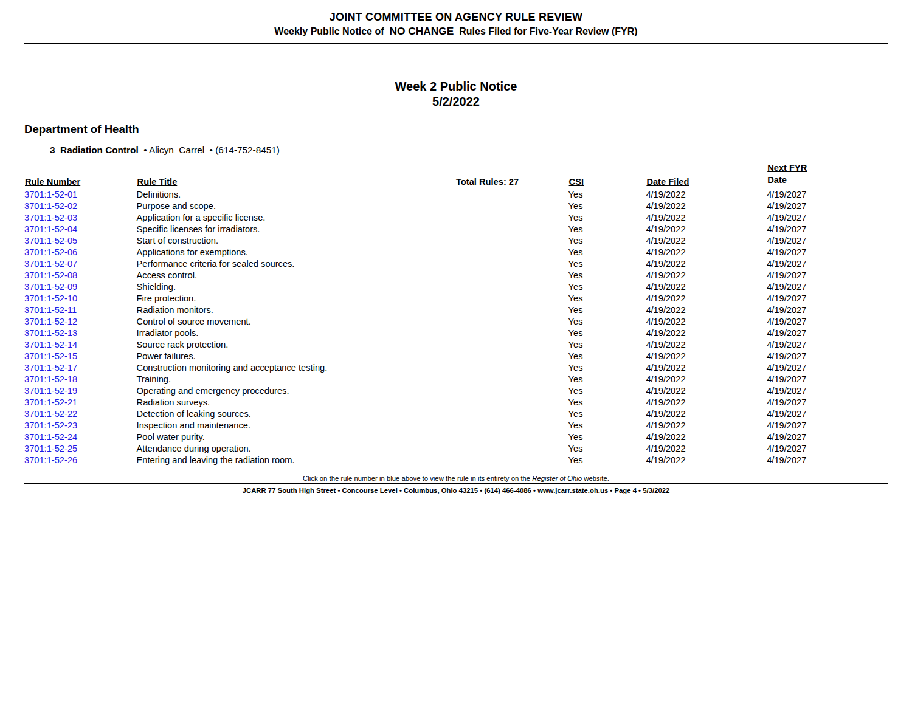JOINT COMMITTEE ON AGENCY RULE REVIEW
Weekly Public Notice of NO CHANGE Rules Filed for Five-Year Review (FYR)
Week 2 Public Notice
5/2/2022
Department of Health
3 Radiation Control • Alicyn Carrel • (614-752-8451)
| Rule Number | Rule Title | Total Rules: 27 | CSI | Date Filed | Next FYR Date |
| --- | --- | --- | --- | --- | --- |
| 3701:1-52-01 | Definitions. | | Yes | 4/19/2022 | 4/19/2027 |
| 3701:1-52-02 | Purpose and scope. | | Yes | 4/19/2022 | 4/19/2027 |
| 3701:1-52-03 | Application for a specific license. | | Yes | 4/19/2022 | 4/19/2027 |
| 3701:1-52-04 | Specific licenses for irradiators. | | Yes | 4/19/2022 | 4/19/2027 |
| 3701:1-52-05 | Start of construction. | | Yes | 4/19/2022 | 4/19/2027 |
| 3701:1-52-06 | Applications for exemptions. | | Yes | 4/19/2022 | 4/19/2027 |
| 3701:1-52-07 | Performance criteria for sealed sources. | | Yes | 4/19/2022 | 4/19/2027 |
| 3701:1-52-08 | Access control. | | Yes | 4/19/2022 | 4/19/2027 |
| 3701:1-52-09 | Shielding. | | Yes | 4/19/2022 | 4/19/2027 |
| 3701:1-52-10 | Fire protection. | | Yes | 4/19/2022 | 4/19/2027 |
| 3701:1-52-11 | Radiation monitors. | | Yes | 4/19/2022 | 4/19/2027 |
| 3701:1-52-12 | Control of source movement. | | Yes | 4/19/2022 | 4/19/2027 |
| 3701:1-52-13 | Irradiator pools. | | Yes | 4/19/2022 | 4/19/2027 |
| 3701:1-52-14 | Source rack protection. | | Yes | 4/19/2022 | 4/19/2027 |
| 3701:1-52-15 | Power failures. | | Yes | 4/19/2022 | 4/19/2027 |
| 3701:1-52-17 | Construction monitoring and acceptance testing. | | Yes | 4/19/2022 | 4/19/2027 |
| 3701:1-52-18 | Training. | | Yes | 4/19/2022 | 4/19/2027 |
| 3701:1-52-19 | Operating and emergency procedures. | | Yes | 4/19/2022 | 4/19/2027 |
| 3701:1-52-21 | Radiation surveys. | | Yes | 4/19/2022 | 4/19/2027 |
| 3701:1-52-22 | Detection of leaking sources. | | Yes | 4/19/2022 | 4/19/2027 |
| 3701:1-52-23 | Inspection and maintenance. | | Yes | 4/19/2022 | 4/19/2027 |
| 3701:1-52-24 | Pool water purity. | | Yes | 4/19/2022 | 4/19/2027 |
| 3701:1-52-25 | Attendance during operation. | | Yes | 4/19/2022 | 4/19/2027 |
| 3701:1-52-26 | Entering and leaving the radiation room. | | Yes | 4/19/2022 | 4/19/2027 |
Click on the rule number in blue above to view the rule in its entirety on the Register of Ohio website.
JCARR 77 South High Street • Concourse Level • Columbus, Ohio 43215 • (614) 466-4086 • www.jcarr.state.oh.us • Page 4 • 5/3/2022